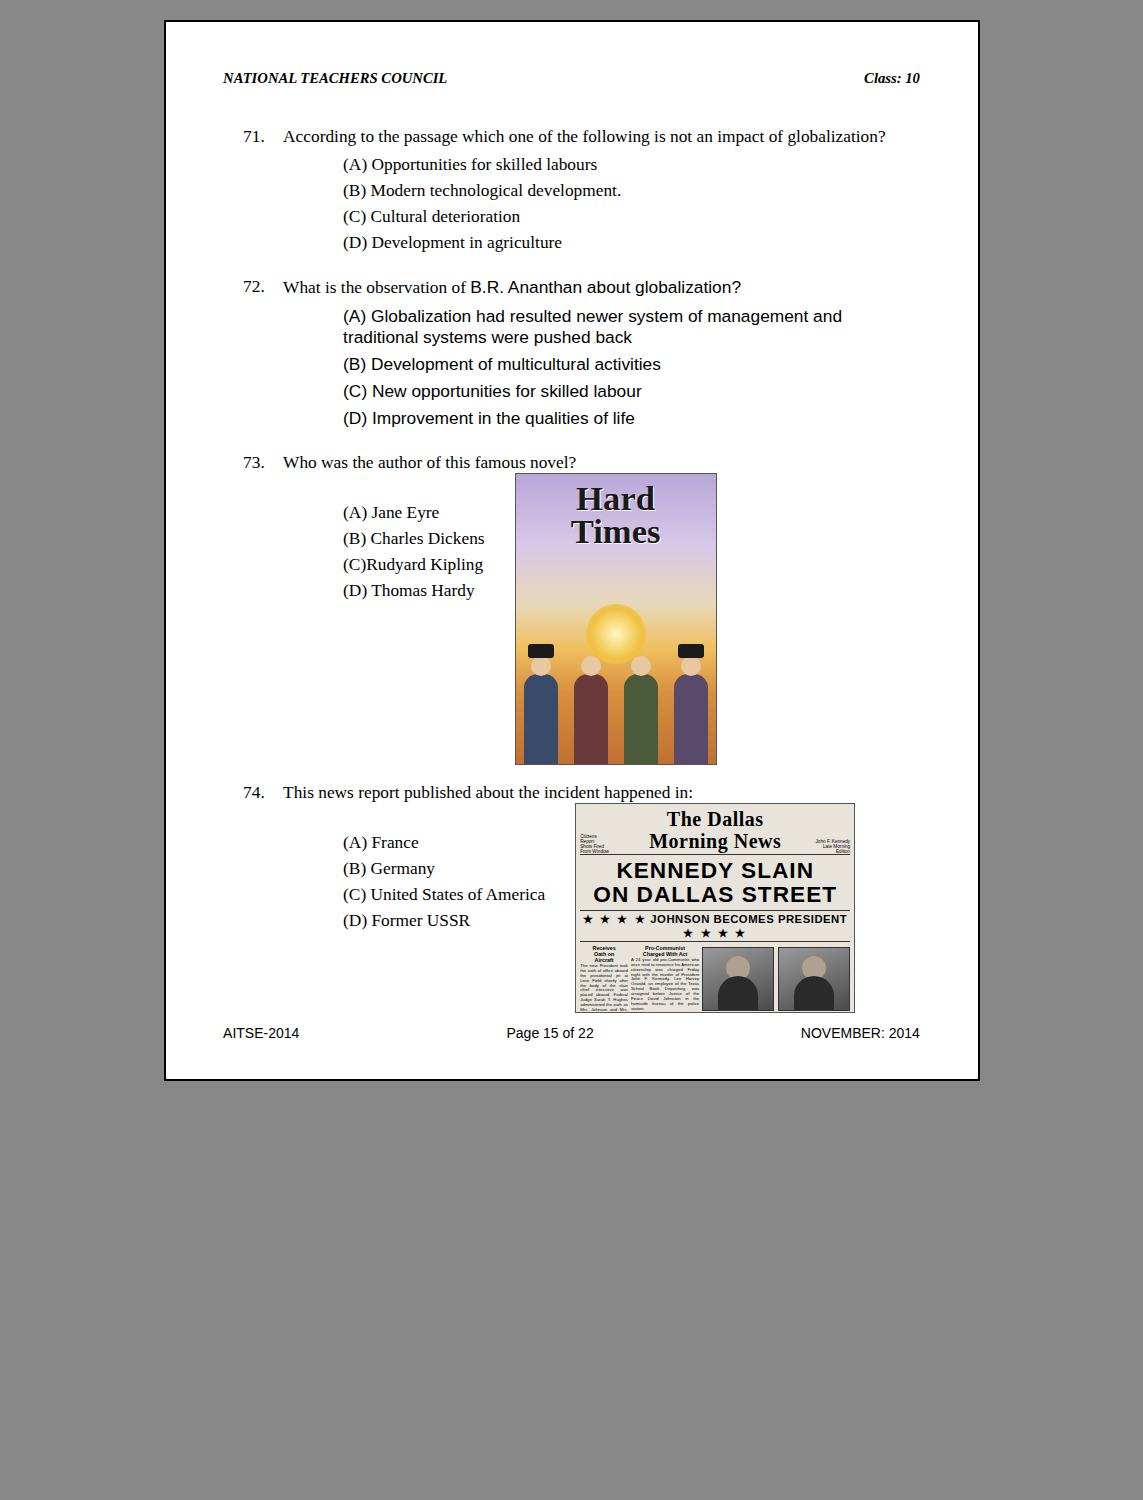NATIONAL TEACHERS COUNCIL Class: 10
71.
According to the passage which one of the following is not an impact of globalization?
(A) Opportunities for skilled labours
(B) Modern technological development.
(C) Cultural deterioration
(D) Development in agriculture
72.
What is the observation of B.R. Ananthan about globalization?
(A) Globalization had resulted newer system of management and traditional systems were pushed back
(B) Development of multicultural activities
(C) New opportunities for skilled labour
(D) Improvement in the qualities of life
73.
Who was the author of this famous novel?
(A) Jane Eyre
(B) Charles Dickens
(C)Rudyard Kipling
(D) Thomas Hardy
Hard
Times
74.
This news report published about the incident happened in:
(A) France
(B) Germany
(C) United States of America
(D) Former USSR
Citizens
Report
Shots Fired
From Window
The Dallas Morning News
John F. Kennedy
Late Morning
Edition
KENNEDY SLAIN
ON DALLAS STREET
★ ★ ★ ★ JOHNSON BECOMES PRESIDENT ★ ★ ★ ★
Receives
Oath on
Aircraft The new President took the oath of office aboard the presidential jet at Love Field shortly after the body of the slain chief executive was placed aboard. Federal Judge Sarah T. Hughes administered the oath as Mrs. Johnson and Mrs. Kennedy stood beside him in the crowded cabin of the aircraft.
Pro-Communist
Charged With Act A 24 year old pro-Communist who once tried to renounce his American citizenship was charged Friday night with the murder of President John F. Kennedy. Lee Harvey Oswald, an employee of the Texas School Book Depository, was arraigned before Justice of the Peace David Johnston in the homicide bureau of the police station.
Lyndon B. Johnson, left, took the oath of office as the 36th President of the United States. At right, the late President John F. Kennedy, who was shot down by an assassin's bullet as his motorcade moved slowly through downtown Dallas.
AITSE-2014 Page 15 of 22 NOVEMBER: 2014